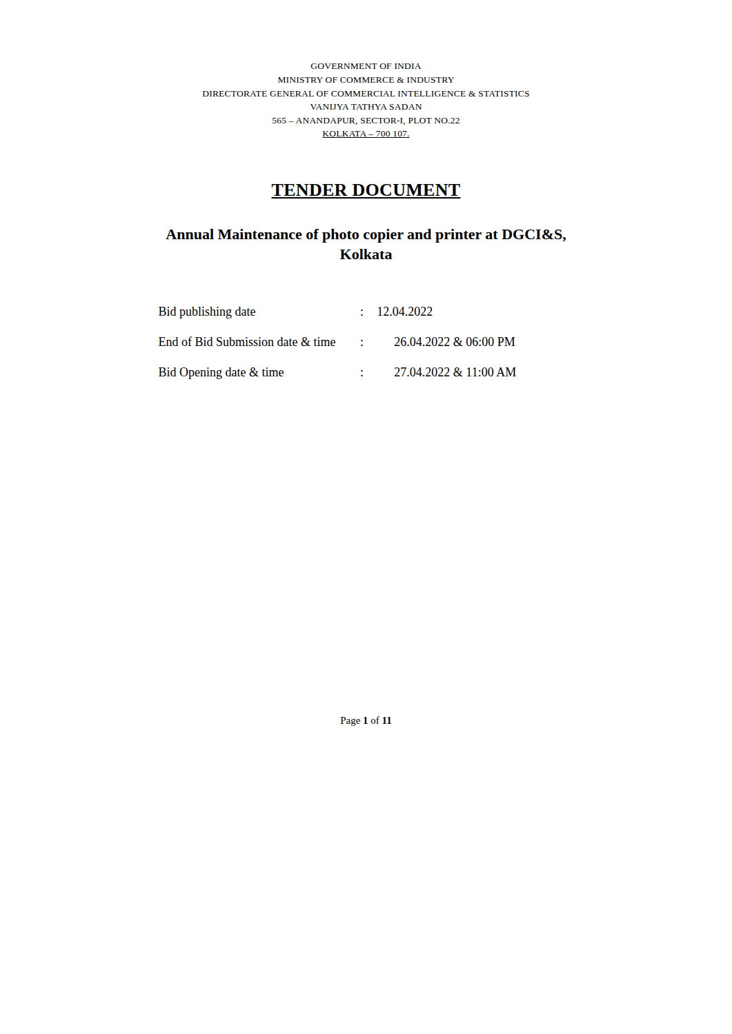Government of India
Ministry of Commerce & Industry
Directorate General of Commercial Intelligence & Statistics
Vanijya Tathya Sadan
565 – Anandapur, Sector-I, Plot No.22
Kolkata – 700 107.
TENDER DOCUMENT
Annual Maintenance of photo copier and printer at DGCI&S, Kolkata
| Bid publishing date | : | 12.04.2022 |
| End of Bid Submission date & time | : | 26.04.2022 & 06:00 PM |
| Bid Opening date & time | : | 27.04.2022 & 11:00 AM |
Page 1 of 11